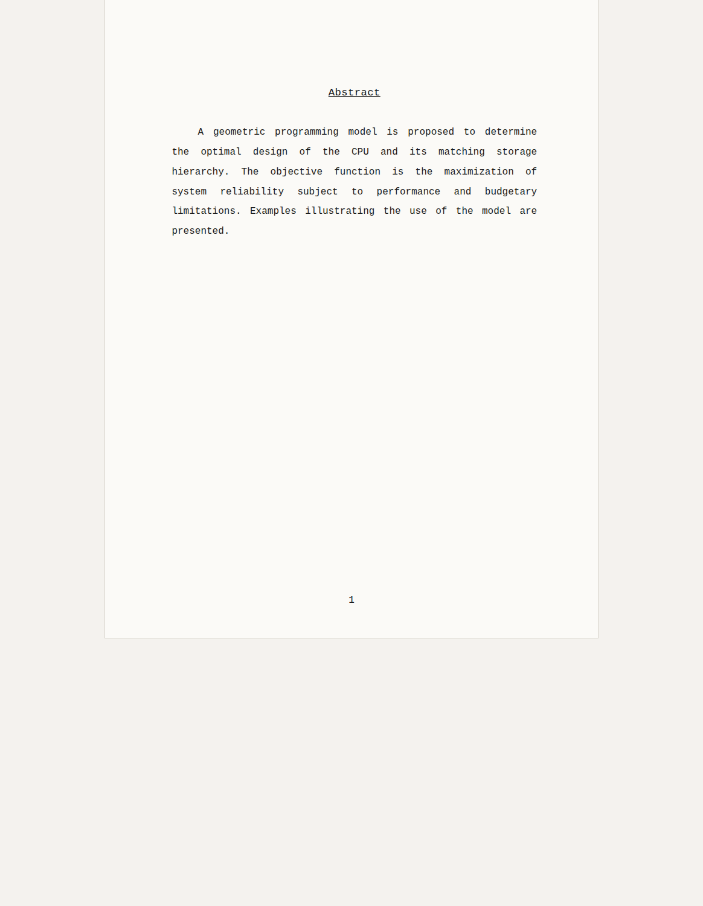Abstract
A geometric programming model is proposed to determine the optimal design of the CPU and its matching storage hierarchy. The objective function is the maximization of system reliability subject to performance and budgetary limitations. Examples illustrating the use of the model are presented.
1